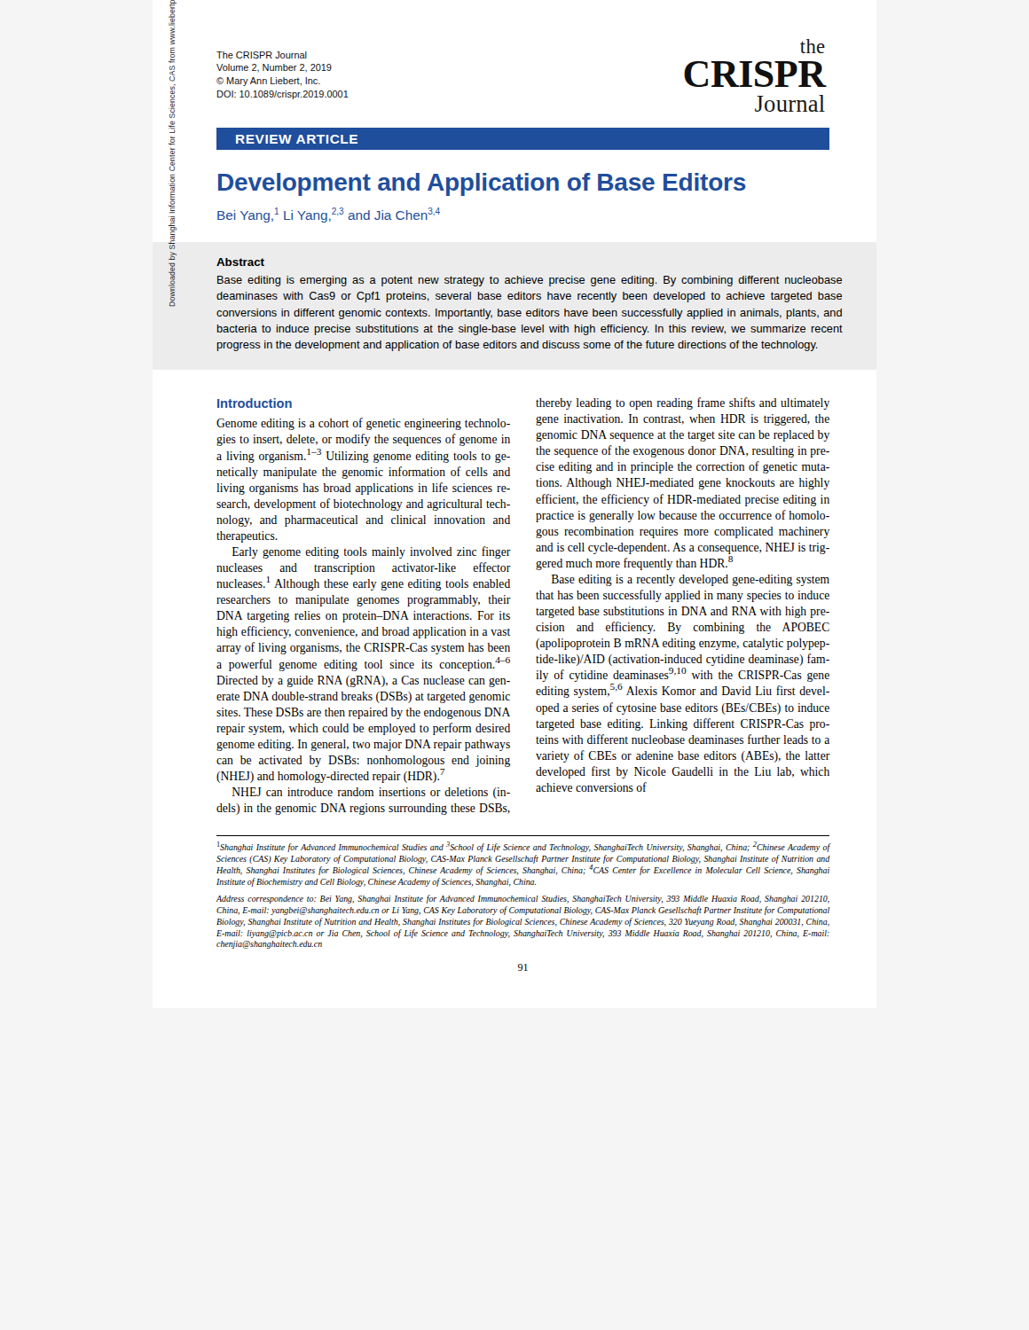Downloaded by Shanghai Information Center for Life Sciences, CAS from www.liebertpub.com at 04/21/19. For personal use only.
The CRISPR Journal
Volume 2, Number 2, 2019
© Mary Ann Liebert, Inc.
DOI: 10.1089/crispr.2019.0001
the
CRISPR
Journal
REVIEW ARTICLE
Development and Application of Base Editors
Bei Yang,1 Li Yang,2,3 and Jia Chen3,4
Abstract
Base editing is emerging as a potent new strategy to achieve precise gene editing. By combining different nucleobase deaminases with Cas9 or Cpf1 proteins, several base editors have recently been developed to achieve targeted base conversions in different genomic contexts. Importantly, base editors have been successfully applied in animals, plants, and bacteria to induce precise substitutions at the single-base level with high efficiency. In this review, we summarize recent progress in the development and application of base editors and discuss some of the future directions of the technology.
Introduction
Genome editing is a cohort of genetic engineering technologies to insert, delete, or modify the sequences of genome in a living organism.1–3 Utilizing genome editing tools to genetically manipulate the genomic information of cells and living organisms has broad applications in life sciences research, development of biotechnology and agricultural technology, and pharmaceutical and clinical innovation and therapeutics.
Early genome editing tools mainly involved zinc finger nucleases and transcription activator-like effector nucleases.1 Although these early gene editing tools enabled researchers to manipulate genomes programmably, their DNA targeting relies on protein–DNA interactions. For its high efficiency, convenience, and broad application in a vast array of living organisms, the CRISPR-Cas system has been a powerful genome editing tool since its conception.4–6 Directed by a guide RNA (gRNA), a Cas nuclease can generate DNA double-strand breaks (DSBs) at targeted genomic sites. These DSBs are then repaired by the endogenous DNA repair system, which could be employed to perform desired genome editing. In general, two major DNA repair pathways can be activated by DSBs: nonhomologous end joining (NHEJ) and homology-directed repair (HDR).7
NHEJ can introduce random insertions or deletions (indels) in the genomic DNA regions surrounding these DSBs, thereby leading to open reading frame shifts and ultimately gene inactivation. In contrast, when HDR is triggered, the genomic DNA sequence at the target site can be replaced by the sequence of the exogenous donor DNA, resulting in precise editing and in principle the correction of genetic mutations. Although NHEJ-mediated gene knockouts are highly efficient, the efficiency of HDR-mediated precise editing in practice is generally low because the occurrence of homologous recombination requires more complicated machinery and is cell cycle-dependent. As a consequence, NHEJ is triggered much more frequently than HDR.8
Base editing is a recently developed gene-editing system that has been successfully applied in many species to induce targeted base substitutions in DNA and RNA with high precision and efficiency. By combining the APOBEC (apolipoprotein B mRNA editing enzyme, catalytic polypeptide-like)/AID (activation-induced cytidine deaminase) family of cytidine deaminases9,10 with the CRISPR-Cas gene editing system,5,6 Alexis Komor and David Liu first developed a series of cytosine base editors (BEs/CBEs) to induce targeted base editing. Linking different CRISPR-Cas proteins with different nucleobase deaminases further leads to a variety of CBEs or adenine base editors (ABEs), the latter developed first by Nicole Gaudelli in the Liu lab, which achieve conversions of
1Shanghai Institute for Advanced Immunochemical Studies and 3School of Life Science and Technology, ShanghaiTech University, Shanghai, China; 2Chinese Academy of Sciences (CAS) Key Laboratory of Computational Biology, CAS-Max Planck Gesellschaft Partner Institute for Computational Biology, Shanghai Institute of Nutrition and Health, Shanghai Institutes for Biological Sciences, Chinese Academy of Sciences, Shanghai, China; 4CAS Center for Excellence in Molecular Cell Science, Shanghai Institute of Biochemistry and Cell Biology, Chinese Academy of Sciences, Shanghai, China.
Address correspondence to: Bei Yang, Shanghai Institute for Advanced Immunochemical Studies, ShanghaiTech University, 393 Middle Huaxia Road, Shanghai 201210, China, E-mail: yangbei@shanghaitech.edu.cn or Li Yang, CAS Key Laboratory of Computational Biology, CAS-Max Planck Gesellschaft Partner Institute for Computational Biology, Shanghai Institute of Nutrition and Health, Shanghai Institutes for Biological Sciences, Chinese Academy of Sciences, 320 Yueyang Road, Shanghai 200031, China, E-mail: liyang@picb.ac.cn or Jia Chen, School of Life Science and Technology, ShanghaiTech University, 393 Middle Huaxia Road, Shanghai 201210, China, E-mail: chenjia@shanghaitech.edu.cn
91